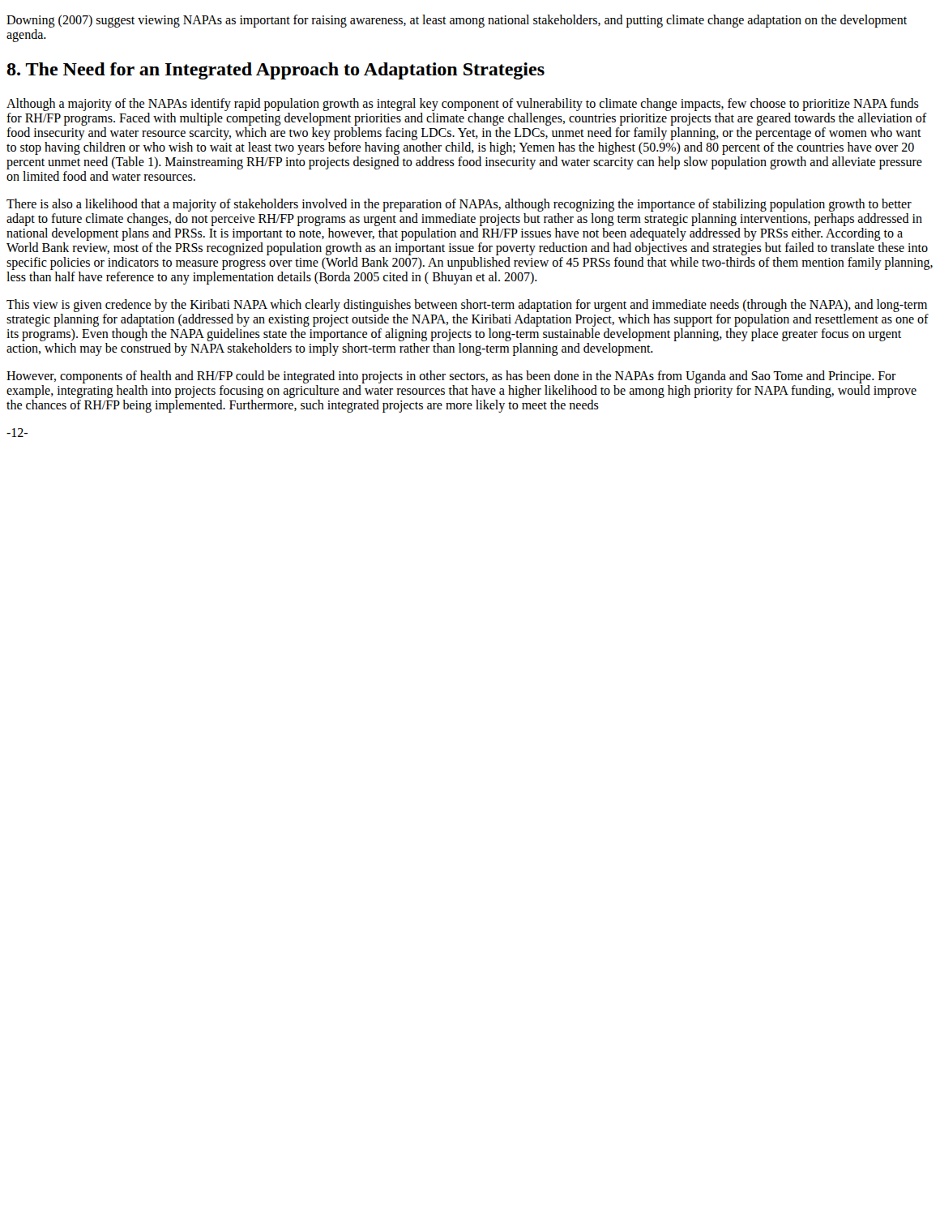Downing (2007) suggest viewing NAPAs as important for raising awareness, at least among national stakeholders, and putting climate change adaptation on the development agenda.
8. The Need for an Integrated Approach to Adaptation Strategies
Although a majority of the NAPAs identify rapid population growth as integral key component of vulnerability to climate change impacts, few choose to prioritize NAPA funds for RH/FP programs. Faced with multiple competing development priorities and climate change challenges, countries prioritize projects that are geared towards the alleviation of food insecurity and water resource scarcity, which are two key problems facing LDCs. Yet, in the LDCs, unmet need for family planning, or the percentage of women who want to stop having children or who wish to wait at least two years before having another child, is high; Yemen has the highest (50.9%) and 80 percent of the countries have over 20 percent unmet need (Table 1). Mainstreaming RH/FP into projects designed to address food insecurity and water scarcity can help slow population growth and alleviate pressure on limited food and water resources.
There is also a likelihood that a majority of stakeholders involved in the preparation of NAPAs, although recognizing the importance of stabilizing population growth to better adapt to future climate changes, do not perceive RH/FP programs as urgent and immediate projects but rather as long term strategic planning interventions, perhaps addressed in national development plans and PRSs. It is important to note, however, that population and RH/FP issues have not been adequately addressed by PRSs either. According to a World Bank review, most of the PRSs recognized population growth as an important issue for poverty reduction and had objectives and strategies but failed to translate these into specific policies or indicators to measure progress over time (World Bank 2007). An unpublished review of 45 PRSs found that while two-thirds of them mention family planning, less than half have reference to any implementation details (Borda 2005 cited in ( Bhuyan et al. 2007).
This view is given credence by the Kiribati NAPA which clearly distinguishes between short-term adaptation for urgent and immediate needs (through the NAPA), and long-term strategic planning for adaptation (addressed by an existing project outside the NAPA, the Kiribati Adaptation Project, which has support for population and resettlement as one of its programs). Even though the NAPA guidelines state the importance of aligning projects to long-term sustainable development planning, they place greater focus on urgent action, which may be construed by NAPA stakeholders to imply short-term rather than long-term planning and development.
However, components of health and RH/FP could be integrated into projects in other sectors, as has been done in the NAPAs from Uganda and Sao Tome and Principe. For example, integrating health into projects focusing on agriculture and water resources that have a higher likelihood to be among high priority for NAPA funding, would improve the chances of RH/FP being implemented. Furthermore, such integrated projects are more likely to meet the needs
-12-